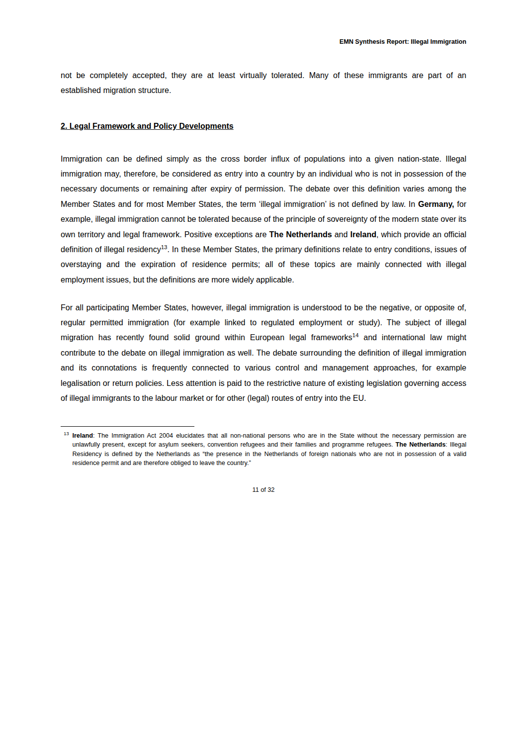EMN Synthesis Report: Illegal Immigration
not be completely accepted, they are at least virtually tolerated. Many of these immigrants are part of an established migration structure.
2. Legal Framework and Policy Developments
Immigration can be defined simply as the cross border influx of populations into a given nation-state. Illegal immigration may, therefore, be considered as entry into a country by an individual who is not in possession of the necessary documents or remaining after expiry of permission. The debate over this definition varies among the Member States and for most Member States, the term ‘illegal immigration’ is not defined by law. In Germany, for example, illegal immigration cannot be tolerated because of the principle of sovereignty of the modern state over its own territory and legal framework. Positive exceptions are The Netherlands and Ireland, which provide an official definition of illegal residency13. In these Member States, the primary definitions relate to entry conditions, issues of overstaying and the expiration of residence permits; all of these topics are mainly connected with illegal employment issues, but the definitions are more widely applicable.
For all participating Member States, however, illegal immigration is understood to be the negative, or opposite of, regular permitted immigration (for example linked to regulated employment or study). The subject of illegal migration has recently found solid ground within European legal frameworks14 and international law might contribute to the debate on illegal immigration as well. The debate surrounding the definition of illegal immigration and its connotations is frequently connected to various control and management approaches, for example legalisation or return policies. Less attention is paid to the restrictive nature of existing legislation governing access of illegal immigrants to the labour market or for other (legal) routes of entry into the EU.
13
Ireland: The Immigration Act 2004 elucidates that all non-national persons who are in the State without the necessary permission are unlawfully present, except for asylum seekers, convention refugees and their families and programme refugees. The Netherlands: Illegal Residency is defined by the Netherlands as “the presence in the Netherlands of foreign nationals who are not in possession of a valid residence permit and are therefore obliged to leave the country.”
11 of 32